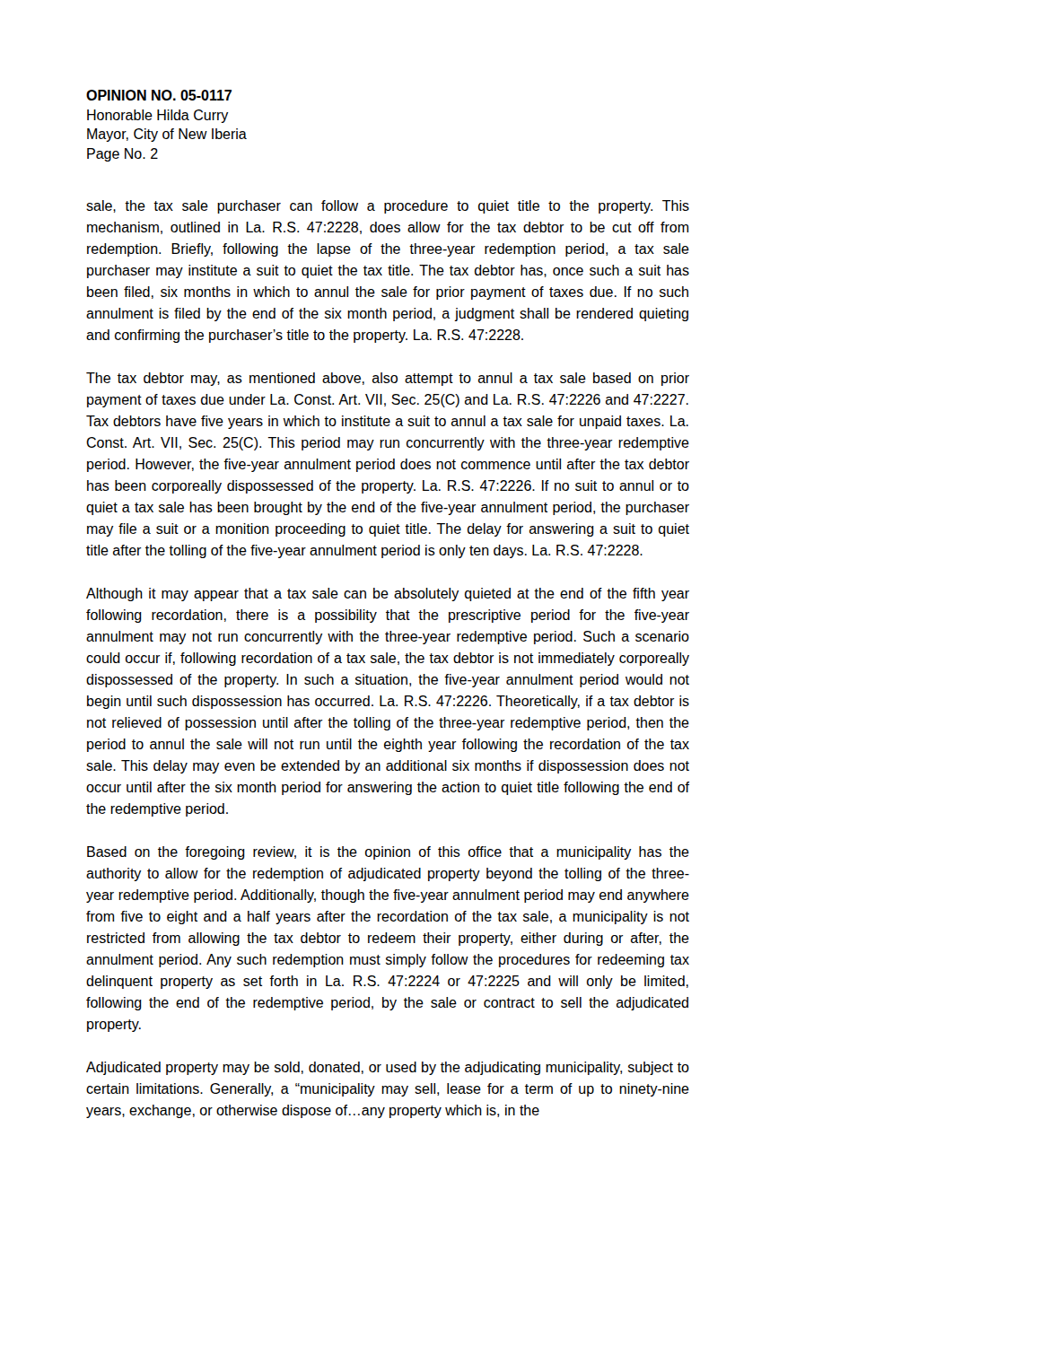OPINION NO. 05-0117
Honorable Hilda Curry
Mayor, City of New Iberia
Page No. 2
sale, the tax sale purchaser can follow a procedure to quiet title to the property. This mechanism, outlined in La. R.S. 47:2228, does allow for the tax debtor to be cut off from redemption. Briefly, following the lapse of the three-year redemption period, a tax sale purchaser may institute a suit to quiet the tax title. The tax debtor has, once such a suit has been filed, six months in which to annul the sale for prior payment of taxes due. If no such annulment is filed by the end of the six month period, a judgment shall be rendered quieting and confirming the purchaser’s title to the property. La. R.S. 47:2228.
The tax debtor may, as mentioned above, also attempt to annul a tax sale based on prior payment of taxes due under La. Const. Art. VII, Sec. 25(C) and La. R.S. 47:2226 and 47:2227. Tax debtors have five years in which to institute a suit to annul a tax sale for unpaid taxes. La. Const. Art. VII, Sec. 25(C). This period may run concurrently with the three-year redemptive period. However, the five-year annulment period does not commence until after the tax debtor has been corporeally dispossessed of the property. La. R.S. 47:2226. If no suit to annul or to quiet a tax sale has been brought by the end of the five-year annulment period, the purchaser may file a suit or a monition proceeding to quiet title. The delay for answering a suit to quiet title after the tolling of the five-year annulment period is only ten days. La. R.S. 47:2228.
Although it may appear that a tax sale can be absolutely quieted at the end of the fifth year following recordation, there is a possibility that the prescriptive period for the five-year annulment may not run concurrently with the three-year redemptive period. Such a scenario could occur if, following recordation of a tax sale, the tax debtor is not immediately corporeally dispossessed of the property. In such a situation, the five-year annulment period would not begin until such dispossession has occurred. La. R.S. 47:2226. Theoretically, if a tax debtor is not relieved of possession until after the tolling of the three-year redemptive period, then the period to annul the sale will not run until the eighth year following the recordation of the tax sale. This delay may even be extended by an additional six months if dispossession does not occur until after the six month period for answering the action to quiet title following the end of the redemptive period.
Based on the foregoing review, it is the opinion of this office that a municipality has the authority to allow for the redemption of adjudicated property beyond the tolling of the three-year redemptive period. Additionally, though the five-year annulment period may end anywhere from five to eight and a half years after the recordation of the tax sale, a municipality is not restricted from allowing the tax debtor to redeem their property, either during or after, the annulment period. Any such redemption must simply follow the procedures for redeeming tax delinquent property as set forth in La. R.S. 47:2224 or 47:2225 and will only be limited, following the end of the redemptive period, by the sale or contract to sell the adjudicated property.
Adjudicated property may be sold, donated, or used by the adjudicating municipality, subject to certain limitations. Generally, a “municipality may sell, lease for a term of up to ninety-nine years, exchange, or otherwise dispose of…any property which is, in the